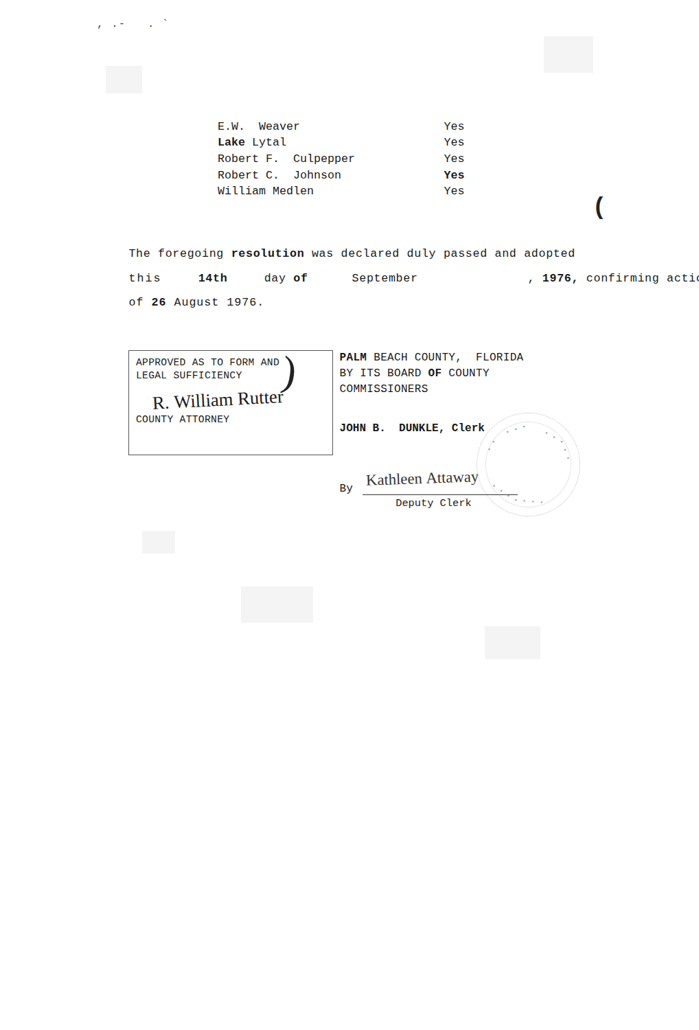, .- . `
| E.W. Weaver | Yes |
| Lake Lytal | Yes |
| Robert F. Culpepper | Yes |
| Robert C. Johnson | Yes |
| William Medlen | Yes |
The foregoing resolution was declared duly passed and adopted
this 14th day of September , 1976, confirming action
of 26 August 1976.
APPROVED AS TO FORM AND
LEGAL SUFFICIENCY
R. William Rutter
COUNTY ATTORNEY
)
PALM BEACH COUNTY, FLORIDA
BY ITS BOARD OF COUNTY
COMMISSIONERS
JOHN B. DUNKLE, Clerk
Kathleen Attaway By Deputy Clerk
• • •
• •
• • •
• • • •
• •
• • •
(